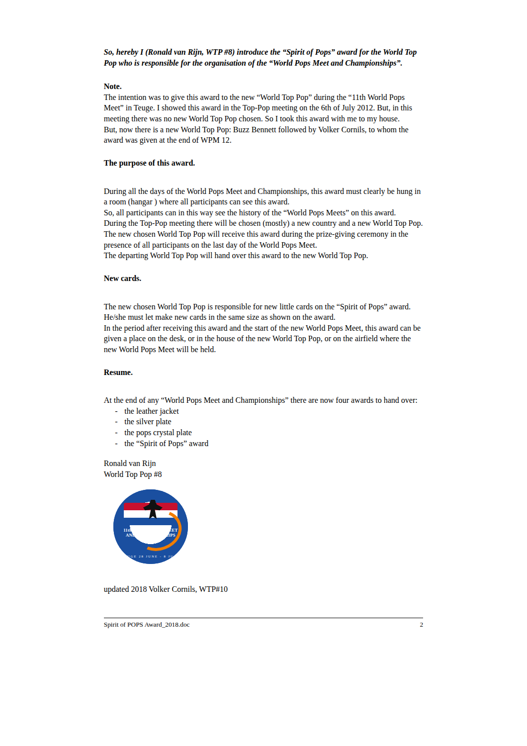So, hereby I (Ronald van Rijn, WTP #8) introduce the “Spirit of Pops” award for the World Top Pop who is responsible for the organisation of the “World Pops Meet and Championships”.
Note.
The intention was to give this award to the new “World Top Pop” during the “11th World Pops Meet” in Teuge. I showed this award in the Top-Pop meeting on the 6th of July 2012. But, in this meeting there was no new World Top Pop chosen. So I took this award with me to my house.
But, now there is a new World Top Pop: Buzz Bennett followed by Volker Cornils, to whom the award was given at the end of WPM 12.
The purpose of this award.
During all the days of the World Pops Meet and Championships, this award must clearly be hung in a room (hangar ) where all participants can see this award.
So, all participants can in this way see the history of the “World Pops Meets” on this award.
During the Top-Pop meeting there will be chosen (mostly) a new country and a new World Top Pop.
The new chosen World Top Pop will receive this award during the prize-giving ceremony in the presence of all participants on the last day of the World Pops Meet.
The departing World Top Pop will hand over this award to the new World Top Pop.
New cards.
The new chosen World Top Pop is responsible for new little cards on the “Spirit of Pops” award. He/she must let make new cards in the same size as shown on the award.
In the period after receiving this award and the start of the new World Pops Meet, this award can be given a place on the desk, or in the house of the new World Top Pop, or on the airfield where the new World Pops Meet will be held.
Resume.
At the end of any “World Pops Meet and Championships” there are now four awards to hand over:
the leather jacket
the silver plate
the pops crystal plate
the “Spirit of Pops” award
Ronald van Rijn
World Top Pop #8
HOLLAND
11th WORLD POPS MEET
AND CHAMPIONSHIPS
TEUGE 28 JUNE - 8 JULY
updated 2018 Volker Cornils, WTP#10
Spirit of POPS Award_2018.doc 2